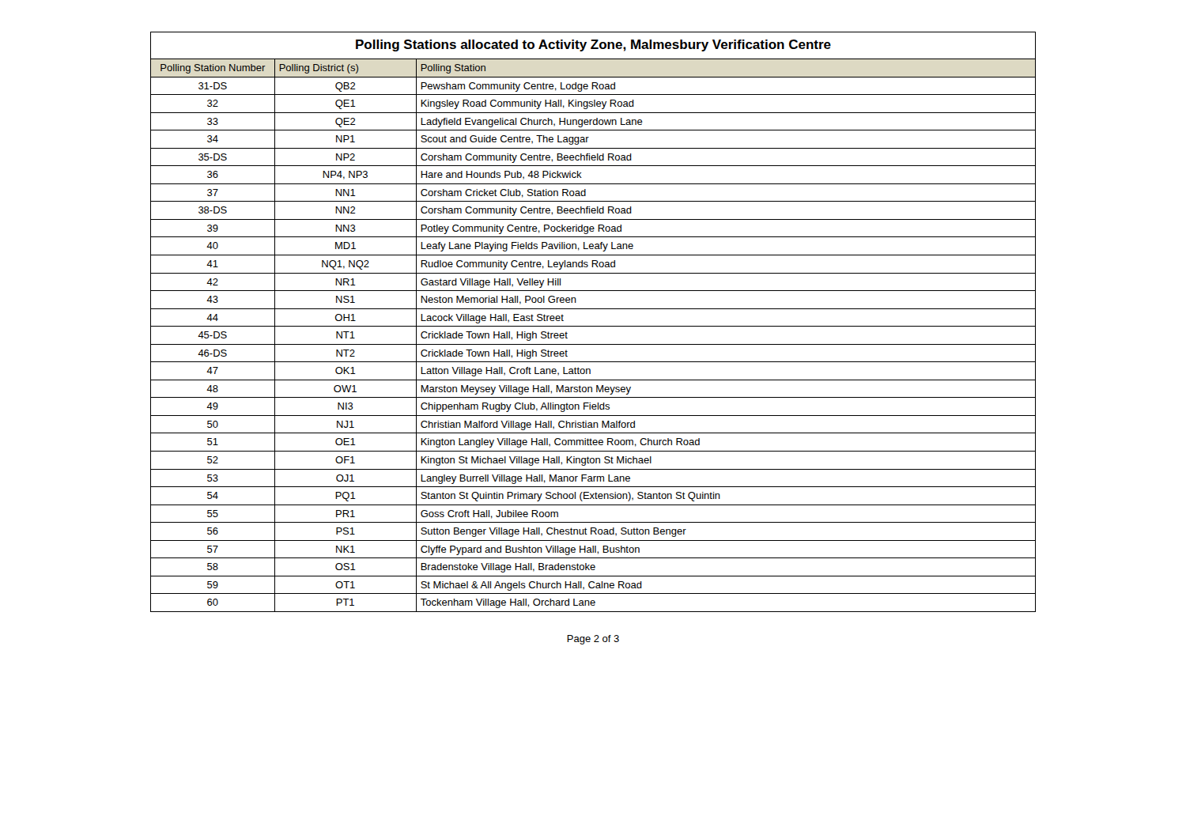Polling Stations allocated to Activity Zone, Malmesbury Verification Centre
| Polling Station Number | Polling District (s) | Polling Station |
| --- | --- | --- |
| 31-DS | QB2 | Pewsham Community Centre, Lodge Road |
| 32 | QE1 | Kingsley Road Community Hall, Kingsley Road |
| 33 | QE2 | Ladyfield Evangelical Church, Hungerdown Lane |
| 34 | NP1 | Scout and Guide Centre, The Laggar |
| 35-DS | NP2 | Corsham Community Centre, Beechfield Road |
| 36 | NP4, NP3 | Hare and Hounds Pub, 48 Pickwick |
| 37 | NN1 | Corsham Cricket Club, Station Road |
| 38-DS | NN2 | Corsham Community Centre, Beechfield Road |
| 39 | NN3 | Potley Community Centre, Pockeridge Road |
| 40 | MD1 | Leafy Lane Playing Fields Pavilion, Leafy Lane |
| 41 | NQ1, NQ2 | Rudloe Community Centre, Leylands Road |
| 42 | NR1 | Gastard Village Hall, Velley Hill |
| 43 | NS1 | Neston Memorial Hall, Pool Green |
| 44 | OH1 | Lacock Village Hall, East Street |
| 45-DS | NT1 | Cricklade Town Hall, High Street |
| 46-DS | NT2 | Cricklade Town Hall, High Street |
| 47 | OK1 | Latton Village Hall, Croft Lane, Latton |
| 48 | OW1 | Marston Meysey Village Hall, Marston Meysey |
| 49 | NI3 | Chippenham Rugby Club, Allington Fields |
| 50 | NJ1 | Christian Malford Village Hall, Christian Malford |
| 51 | OE1 | Kington Langley Village Hall, Committee Room, Church Road |
| 52 | OF1 | Kington St Michael Village Hall, Kington St Michael |
| 53 | OJ1 | Langley Burrell Village Hall, Manor Farm Lane |
| 54 | PQ1 | Stanton St Quintin Primary School (Extension), Stanton St Quintin |
| 55 | PR1 | Goss Croft Hall, Jubilee Room |
| 56 | PS1 | Sutton Benger Village Hall, Chestnut Road, Sutton Benger |
| 57 | NK1 | Clyffe Pypard and Bushton Village Hall, Bushton |
| 58 | OS1 | Bradenstoke Village Hall, Bradenstoke |
| 59 | OT1 | St Michael & All Angels Church Hall, Calne Road |
| 60 | PT1 | Tockenham Village Hall, Orchard Lane |
Page 2 of 3